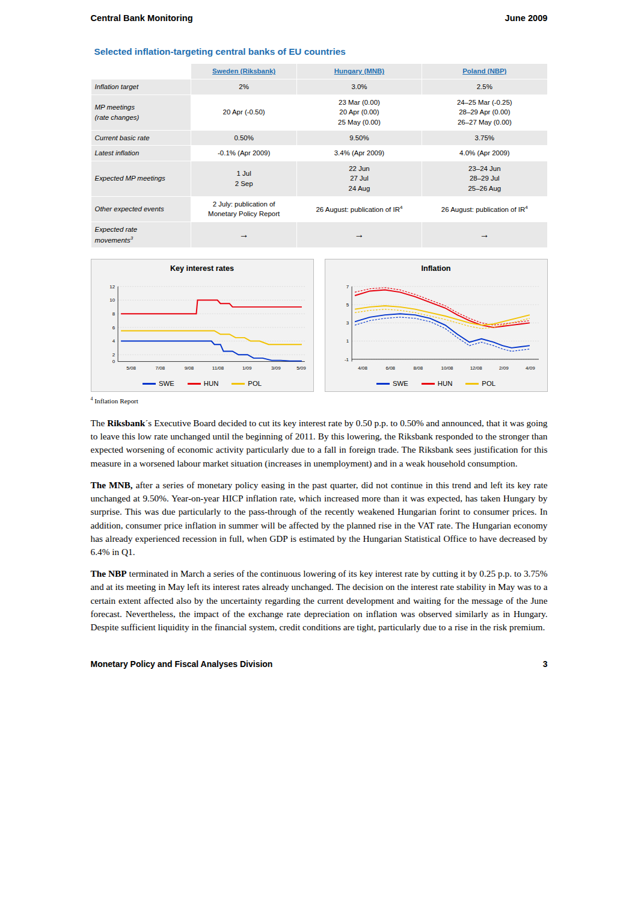Central Bank Monitoring
June 2009
Selected inflation-targeting central banks of EU countries
| | Sweden (Riksbank) | Hungary (MNB) | Poland (NBP) |
| --- | --- | --- | --- |
| Inflation target | 2% | 3.0% | 2.5% |
| MP meetings (rate changes) | 20 Apr (-0.50) | 23 Mar (0.00) 20 Apr (0.00) 25 May (0.00) | 24–25 Mar (-0.25) 28–29 Apr (0.00) 26–27 May (0.00) |
| Current basic rate | 0.50% | 9.50% | 3.75% |
| Latest inflation | -0.1% (Apr 2009) | 3.4% (Apr 2009) | 4.0% (Apr 2009) |
| Expected MP meetings | 1 Jul 2 Sep | 22 Jun 27 Jul 24 Aug | 23–24 Jun 28–29 Jul 25–26 Aug |
| Other expected events | 2 July: publication of Monetary Policy Report | 26 August: publication of IR 4 | 26 August: publication of IR 4 |
| Expected rate movements 3 | → | → | → |
Key interest rates
12 10 8 6 4 2 0 5/08 7/08 9/08 11/08 1/09 3/09 5/09
SWE HUN POL
Inflation
7 5 3 1 -1 4/08 6/08 8/08 10/08 12/08 2/09 4/09
SWE HUN POL
4 Inflation Report
The Riksbank´s Executive Board decided to cut its key interest rate by 0.50 p.p. to 0.50% and announced, that it was going to leave this low rate unchanged until the beginning of 2011. By this lowering, the Riksbank responded to the stronger than expected worsening of economic activity particularly due to a fall in foreign trade. The Riksbank sees justification for this measure in a worsened labour market situation (increases in unemployment) and in a weak household consumption.
The MNB, after a series of monetary policy easing in the past quarter, did not continue in this trend and left its key rate unchanged at 9.50%. Year-on-year HICP inflation rate, which increased more than it was expected, has taken Hungary by surprise. This was due particularly to the pass-through of the recently weakened Hungarian forint to consumer prices. In addition, consumer price inflation in summer will be affected by the planned rise in the VAT rate. The Hungarian economy has already experienced recession in full, when GDP is estimated by the Hungarian Statistical Office to have decreased by 6.4% in Q1.
The NBP terminated in March a series of the continuous lowering of its key interest rate by cutting it by 0.25 p.p. to 3.75% and at its meeting in May left its interest rates already unchanged. The decision on the interest rate stability in May was to a certain extent affected also by the uncertainty regarding the current development and waiting for the message of the June forecast. Nevertheless, the impact of the exchange rate depreciation on inflation was observed similarly as in Hungary. Despite sufficient liquidity in the financial system, credit conditions are tight, particularly due to a rise in the risk premium.
Monetary Policy and Fiscal Analyses Division
3